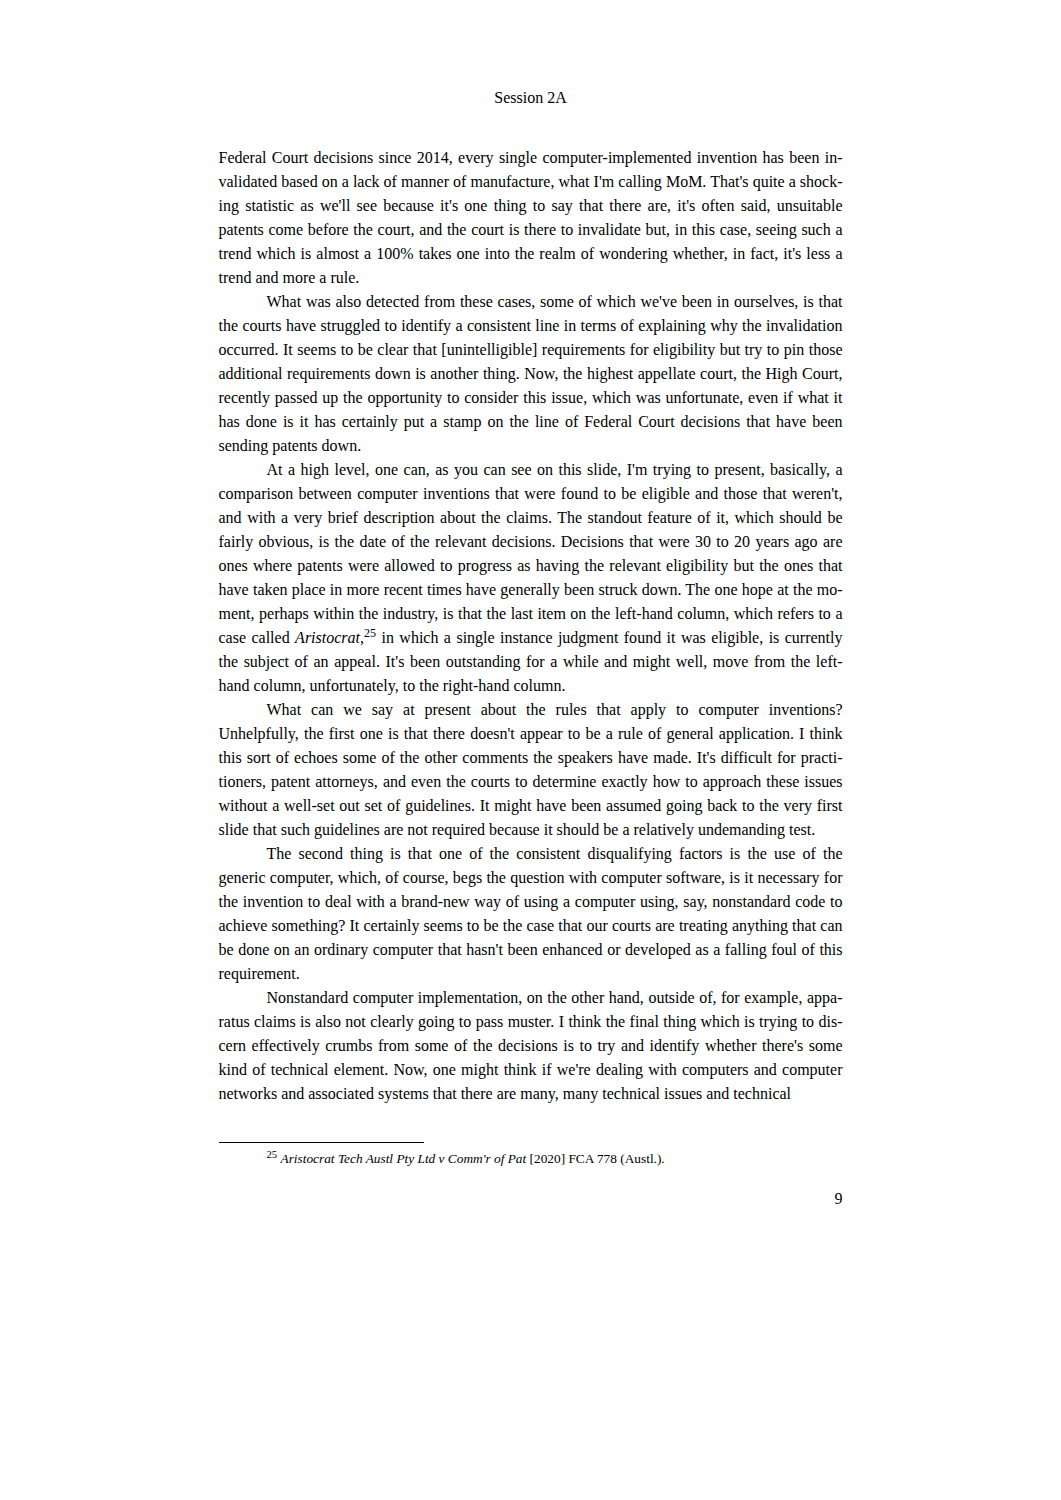Session 2A
Federal Court decisions since 2014, every single computer-implemented invention has been invalidated based on a lack of manner of manufacture, what I'm calling MoM. That's quite a shocking statistic as we'll see because it's one thing to say that there are, it's often said, unsuitable patents come before the court, and the court is there to invalidate but, in this case, seeing such a trend which is almost a 100% takes one into the realm of wondering whether, in fact, it's less a trend and more a rule.
What was also detected from these cases, some of which we've been in ourselves, is that the courts have struggled to identify a consistent line in terms of explaining why the invalidation occurred. It seems to be clear that [unintelligible] requirements for eligibility but try to pin those additional requirements down is another thing. Now, the highest appellate court, the High Court, recently passed up the opportunity to consider this issue, which was unfortunate, even if what it has done is it has certainly put a stamp on the line of Federal Court decisions that have been sending patents down.
At a high level, one can, as you can see on this slide, I'm trying to present, basically, a comparison between computer inventions that were found to be eligible and those that weren't, and with a very brief description about the claims. The standout feature of it, which should be fairly obvious, is the date of the relevant decisions. Decisions that were 30 to 20 years ago are ones where patents were allowed to progress as having the relevant eligibility but the ones that have taken place in more recent times have generally been struck down. The one hope at the moment, perhaps within the industry, is that the last item on the left-hand column, which refers to a case called Aristocrat,25 in which a single instance judgment found it was eligible, is currently the subject of an appeal. It's been outstanding for a while and might well, move from the left-hand column, unfortunately, to the right-hand column.
What can we say at present about the rules that apply to computer inventions? Unhelpfully, the first one is that there doesn't appear to be a rule of general application. I think this sort of echoes some of the other comments the speakers have made. It's difficult for practitioners, patent attorneys, and even the courts to determine exactly how to approach these issues without a well-set out set of guidelines. It might have been assumed going back to the very first slide that such guidelines are not required because it should be a relatively undemanding test.
The second thing is that one of the consistent disqualifying factors is the use of the generic computer, which, of course, begs the question with computer software, is it necessary for the invention to deal with a brand-new way of using a computer using, say, nonstandard code to achieve something? It certainly seems to be the case that our courts are treating anything that can be done on an ordinary computer that hasn't been enhanced or developed as a falling foul of this requirement.
Nonstandard computer implementation, on the other hand, outside of, for example, apparatus claims is also not clearly going to pass muster. I think the final thing which is trying to discern effectively crumbs from some of the decisions is to try and identify whether there's some kind of technical element. Now, one might think if we're dealing with computers and computer networks and associated systems that there are many, many technical issues and technical
25 Aristocrat Tech Austl Pty Ltd v Comm'r of Pat [2020] FCA 778 (Austl.).
9